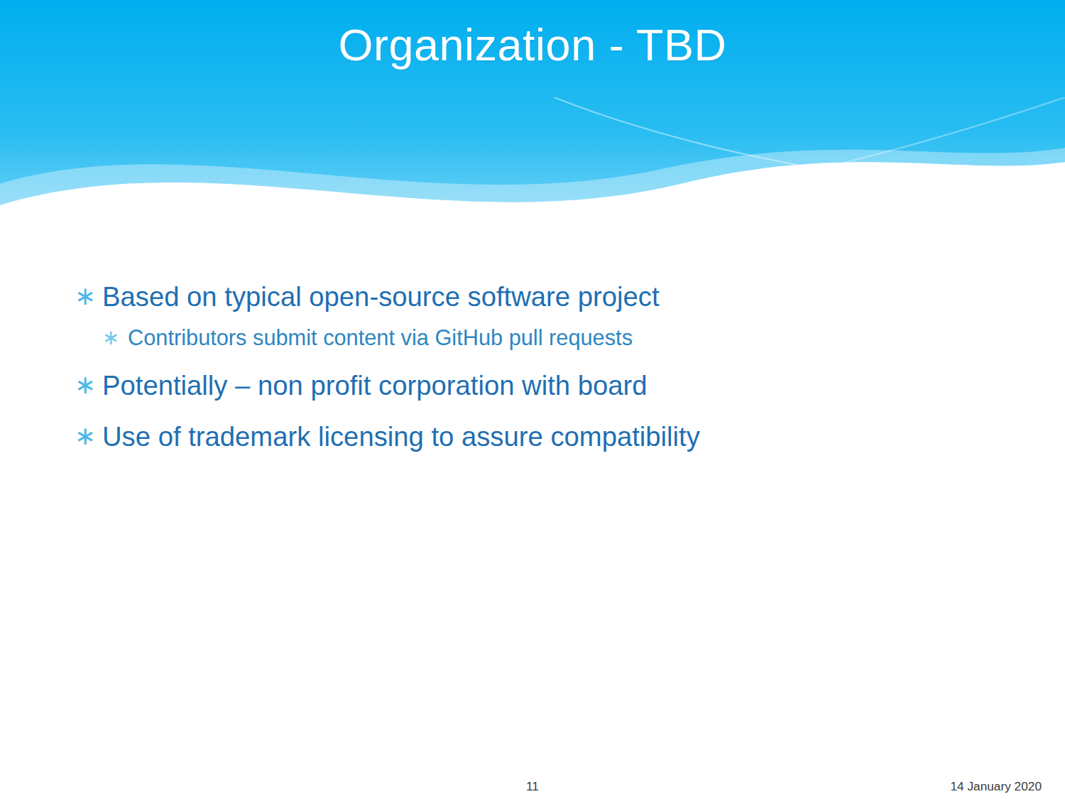Organization - TBD
Based on typical open-source software project
Contributors submit content via GitHub pull requests
Potentially – non profit corporation with board
Use of trademark licensing to assure compatibility
11
14 January 2020